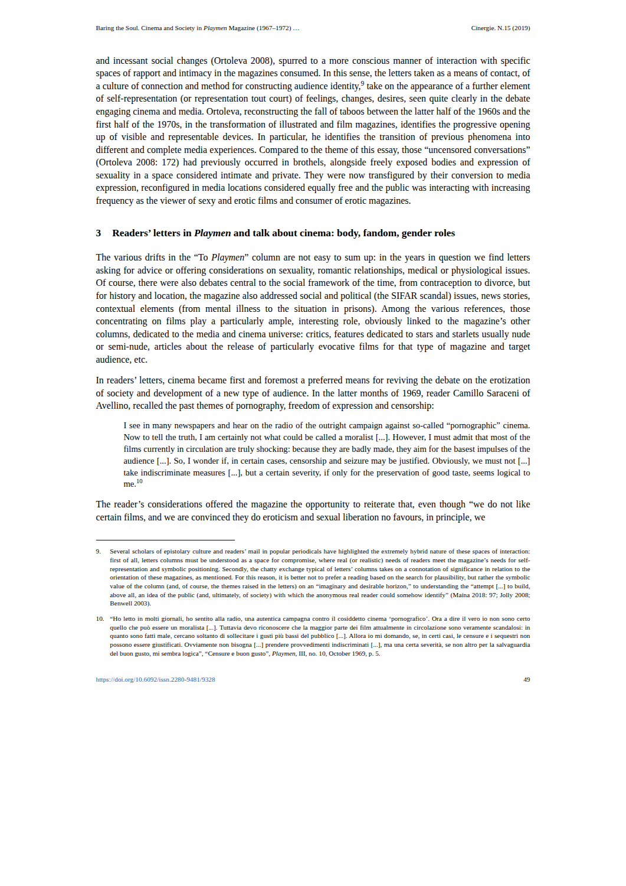Baring the Soul. Cinema and Society in Playmen Magazine (1967–1972) … Cinergie. N.15 (2019)
and incessant social changes (Ortoleva 2008), spurred to a more conscious manner of interaction with specific spaces of rapport and intimacy in the magazines consumed. In this sense, the letters taken as a means of contact, of a culture of connection and method for constructing audience identity,9 take on the appearance of a further element of self-representation (or representation tout court) of feelings, changes, desires, seen quite clearly in the debate engaging cinema and media. Ortoleva, reconstructing the fall of taboos between the latter half of the 1960s and the first half of the 1970s, in the transformation of illustrated and film magazines, identifies the progressive opening up of visible and representable devices. In particular, he identifies the transition of previous phenomena into different and complete media experiences. Compared to the theme of this essay, those “uncensored conversations” (Ortoleva 2008: 172) had previously occurred in brothels, alongside freely exposed bodies and expression of sexuality in a space considered intimate and private. They were now transfigured by their conversion to media expression, reconfigured in media locations considered equally free and the public was interacting with increasing frequency as the viewer of sexy and erotic films and consumer of erotic magazines.
3 Readers’ letters in Playmen and talk about cinema: body, fandom, gender roles
The various drifts in the “To Playmen” column are not easy to sum up: in the years in question we find letters asking for advice or offering considerations on sexuality, romantic relationships, medical or physiological issues. Of course, there were also debates central to the social framework of the time, from contraception to divorce, but for history and location, the magazine also addressed social and political (the SIFAR scandal) issues, news stories, contextual elements (from mental illness to the situation in prisons). Among the various references, those concentrating on films play a particularly ample, interesting role, obviously linked to the magazine’s other columns, dedicated to the media and cinema universe: critics, features dedicated to stars and starlets usually nude or semi-nude, articles about the release of particularly evocative films for that type of magazine and target audience, etc.
In readers’ letters, cinema became first and foremost a preferred means for reviving the debate on the erotization of society and development of a new type of audience. In the latter months of 1969, reader Camillo Saraceni of Avellino, recalled the past themes of pornography, freedom of expression and censorship:
I see in many newspapers and hear on the radio of the outright campaign against so-called “pornographic” cinema. Now to tell the truth, I am certainly not what could be called a moralist [...]. However, I must admit that most of the films currently in circulation are truly shocking: because they are badly made, they aim for the basest impulses of the audience [...]. So, I wonder if, in certain cases, censorship and seizure may be justified. Obviously, we must not [...] take indiscriminate measures [...], but a certain severity, if only for the preservation of good taste, seems logical to me.10
The reader’s considerations offered the magazine the opportunity to reiterate that, even though “we do not like certain films, and we are convinced they do eroticism and sexual liberation no favours, in principle, we
9. Several scholars of epistolary culture and readers’ mail in popular periodicals have highlighted the extremely hybrid nature of these spaces of interaction: first of all, letters columns must be understood as a space for compromise, where real (or realistic) needs of readers meet the magazine’s needs for self-representation and symbolic positioning. Secondly, the chatty exchange typical of letters’ columns takes on a connotation of significance in relation to the orientation of these magazines, as mentioned. For this reason, it is better not to prefer a reading based on the search for plausibility, but rather the symbolic value of the column (and, of course, the themes raised in the letters) on an “imaginary and desirable horizon,” to understanding the “attempt [...] to build, above all, an idea of the public (and, ultimately, of society) with which the anonymous real reader could somehow identify” (Maina 2018: 97; Jolly 2008; Benwell 2003).
10. “Ho letto in molti giornali, ho sentito alla radio, una autentica campagna contro il cosiddetto cinema ‘pornografico’. Ora a dire il vero io non sono certo quello che può essere un moralista [...]. Tuttavia devo riconoscere che la maggior parte dei film attualmente in circolazione sono veramente scandalosi: in quanto sono fatti male, cercano soltanto di sollecitare i gusti più bassi del pubblico [...]. Allora io mi domando, se, in certi casi, le censure e i sequestri non possono essere giustificati. Ovviamente non bisogna [...] prendere provvedimenti indiscriminati [...], ma una certa severità, se non altro per la salvaguardia del buon gusto, mi sembra logica”, “Censure e buon gusto”, Playmen, III, no. 10, October 1969, p. 5.
https://doi.org/10.6092/issn.2280-9481/9328 49